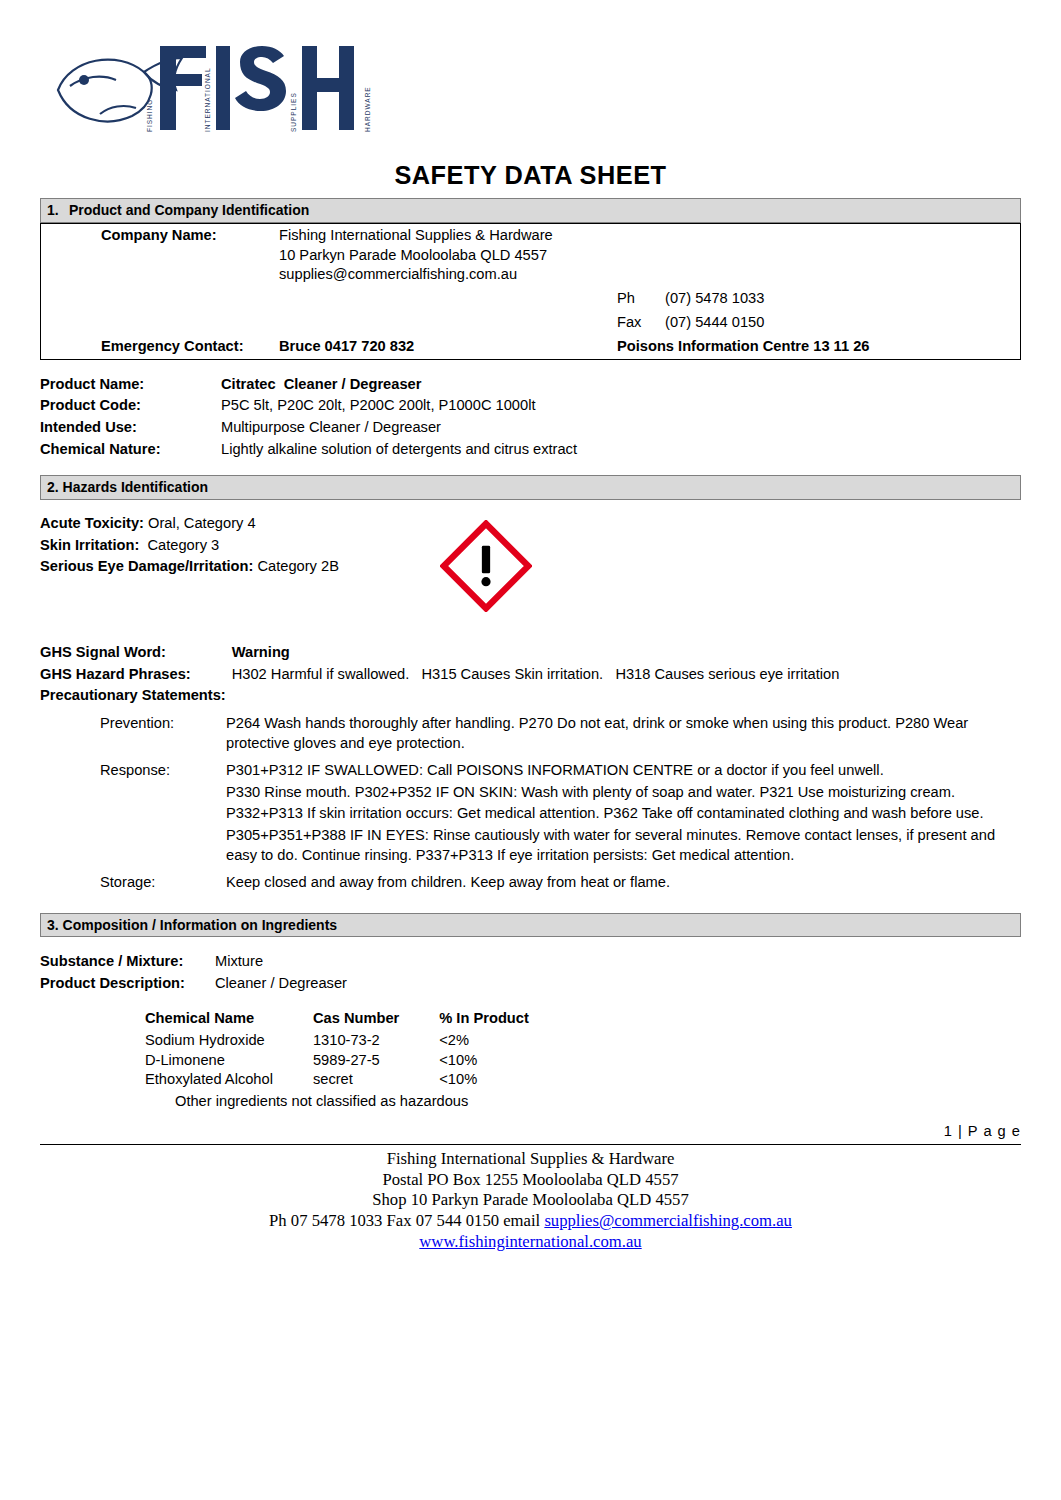FISHING INTERNATIONAL SUPPLIES HARDWARE
SAFETY DATA SHEET
1. Product and Company Identification
| Company Name: | Fishing International Supplies & Hardware 10 Parkyn Parade Mooloolaba QLD 4557 supplies@commercialfishing.com.au | | | |
| | | Ph | (07) 5478 1033 | |
| | | Fax | (07) 5444 0150 | |
| Emergency Contact: | Bruce 0417 720 832 | Poisons Information Centre 13 11 26 |
| Product Name: | Citratec Cleaner / Degreaser |
| Product Code: | P5C 5lt, P20C 20lt, P200C 200lt, P1000C 1000lt |
| Intended Use: | Multipurpose Cleaner / Degreaser |
| Chemical Nature: | Lightly alkaline solution of detergents and citrus extract |
2. Hazards Identification
Acute Toxicity: Oral, Category 4
Skin Irritation: Category 3
Serious Eye Damage/Irritation: Category 2B
| GHS Signal Word: | Warning |
| GHS Hazard Phrases: | H302 Harmful if swallowed. H315 Causes Skin irritation. H318 Causes serious eye irritation |
| Precautionary Statements: | |
| Prevention: | P264 Wash hands thoroughly after handling. P270 Do not eat, drink or smoke when using this product. P280 Wear protective gloves and eye protection. |
| Response: | P301+P312 IF SWALLOWED: Call POISONS INFORMATION CENTRE or a doctor if you feel unwell. P330 Rinse mouth. P302+P352 IF ON SKIN: Wash with plenty of soap and water. P321 Use moisturizing cream. P332+P313 If skin irritation occurs: Get medical attention. P362 Take off contaminated clothing and wash before use. P305+P351+P388 IF IN EYES: Rinse cautiously with water for several minutes. Remove contact lenses, if present and easy to do. Continue rinsing. P337+P313 If eye irritation persists: Get medical attention. |
| Storage: | Keep closed and away from children. Keep away from heat or flame. |
3. Composition / Information on Ingredients
| Substance / Mixture: | Mixture |
| Product Description: | Cleaner / Degreaser |
| Chemical Name | Cas Number | % In Product |
| --- | --- | --- |
| Sodium Hydroxide | 1310-73-2 | <2% |
| D-Limonene | 5989-27-5 | <10% |
| Ethoxylated Alcohol | secret | <10% |
Other ingredients not classified as hazardous
1 | P a g e
Fishing International Supplies & Hardware
Postal PO Box 1255 Mooloolaba QLD 4557
Shop 10 Parkyn Parade Mooloolaba QLD 4557
Ph 07 5478 1033 Fax 07 544 0150 email supplies@commercialfishing.com.au
www.fishinginternational.com.au